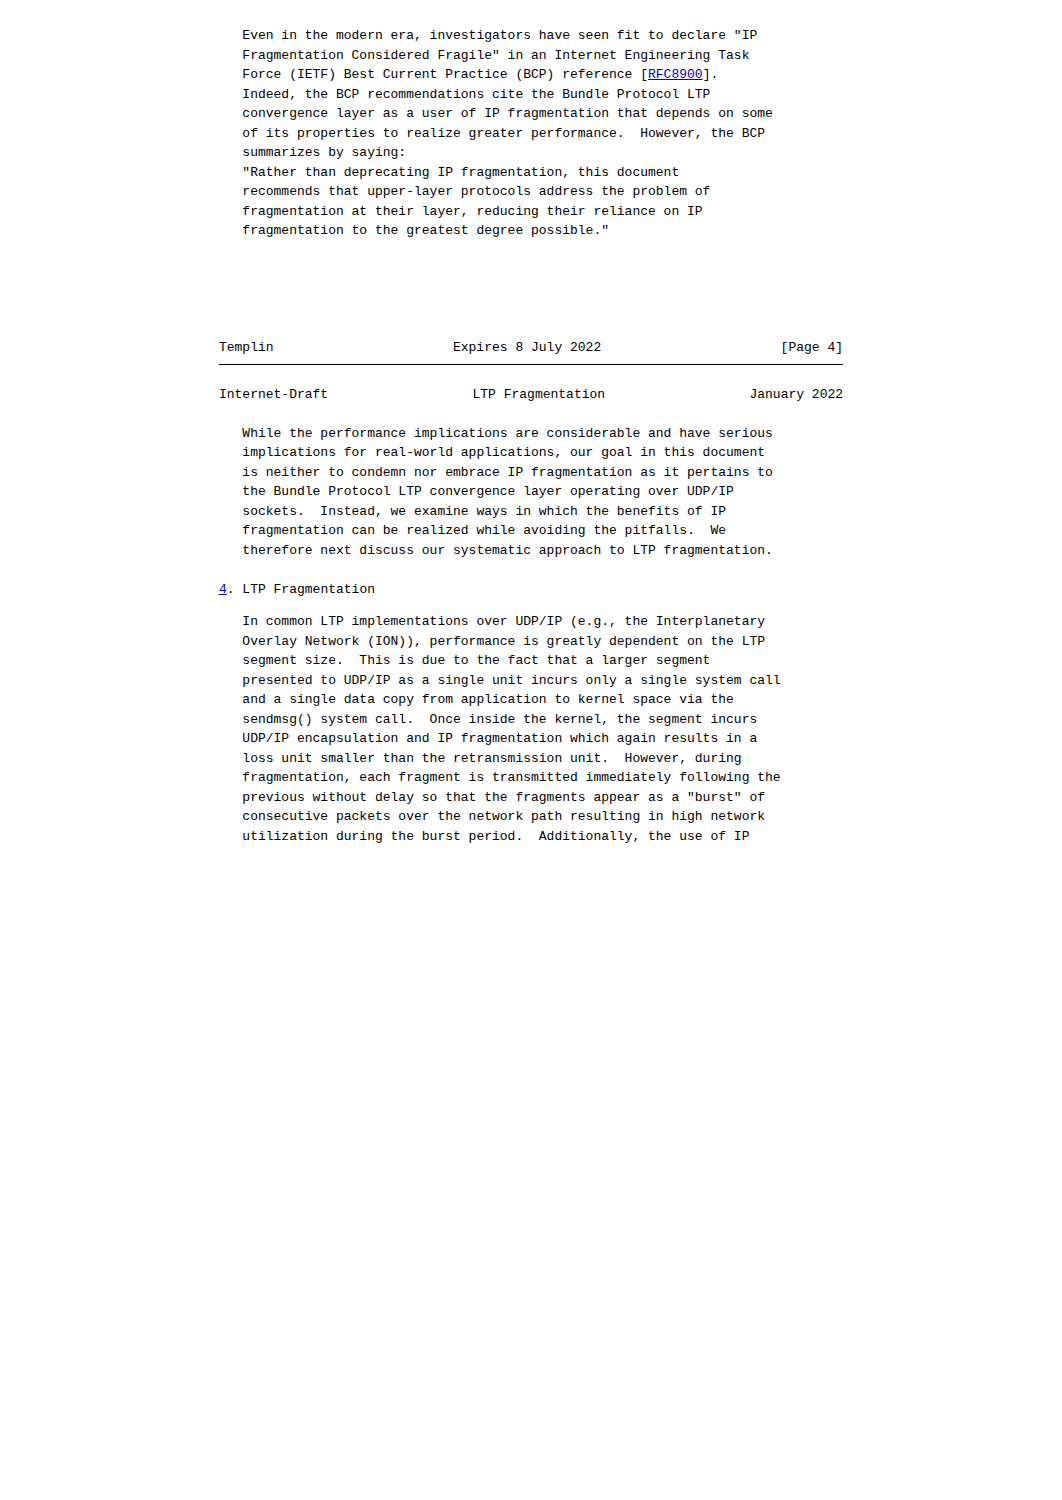Even in the modern era, investigators have seen fit to declare "IP
Fragmentation Considered Fragile" in an Internet Engineering Task
Force (IETF) Best Current Practice (BCP) reference [RFC8900].
Indeed, the BCP recommendations cite the Bundle Protocol LTP
convergence layer as a user of IP fragmentation that depends on some
of its properties to realize greater performance.  However, the BCP
summarizes by saying:
"Rather than deprecating IP fragmentation, this document
recommends that upper-layer protocols address the problem of
fragmentation at their layer, reducing their reliance on IP
fragmentation to the greatest degree possible."
Templin Expires 8 July 2022 [Page 4]
Internet-Draft LTP Fragmentation January 2022
While the performance implications are considerable and have serious
implications for real-world applications, our goal in this document
is neither to condemn nor embrace IP fragmentation as it pertains to
the Bundle Protocol LTP convergence layer operating over UDP/IP
sockets.  Instead, we examine ways in which the benefits of IP
fragmentation can be realized while avoiding the pitfalls.  We
therefore next discuss our systematic approach to LTP fragmentation.
4. LTP Fragmentation
In common LTP implementations over UDP/IP (e.g., the Interplanetary
Overlay Network (ION)), performance is greatly dependent on the LTP
segment size.  This is due to the fact that a larger segment
presented to UDP/IP as a single unit incurs only a single system call
and a single data copy from application to kernel space via the
sendmsg() system call.  Once inside the kernel, the segment incurs
UDP/IP encapsulation and IP fragmentation which again results in a
loss unit smaller than the retransmission unit.  However, during
fragmentation, each fragment is transmitted immediately following the
previous without delay so that the fragments appear as a "burst" of
consecutive packets over the network path resulting in high network
utilization during the burst period.  Additionally, the use of IP